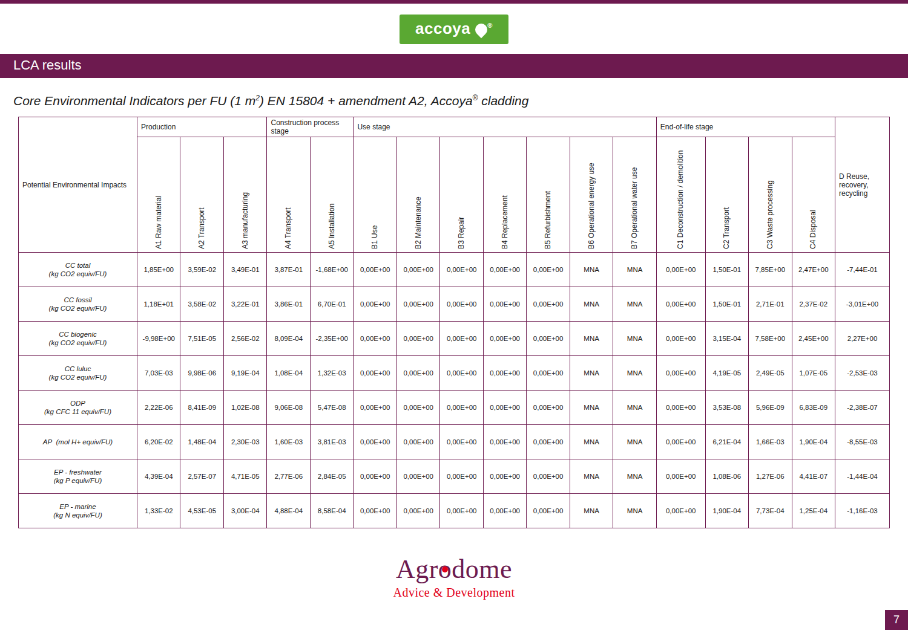accoya®
LCA results
Core Environmental Indicators per FU (1 m2) EN 15804 + amendment A2, Accoya® cladding
| Potential Environmental Impacts | Production | Construction process stage | Use stage | End-of-life stage | D Reuse, recovery, recycling |
| --- | --- | --- | --- | --- | --- |
| A1 Raw material | A2 Transport | A3 manufacturing | A4 Transport | A5 Installation | B1 Use | B2 Maintenance | B3 Repair | B4 Replacement | B5 Refurbishment | B6 Operational energy use | B7 Operational water use | C1 Deconstruction / demolition | C2 Transport | C3 Waste processing | C4 Disposal |
| CC total (kg CO2 equiv/FU) | 1,85E+00 | 3,59E-02 | 3,49E-01 | 3,87E-01 | -1,68E+00 | 0,00E+00 | 0,00E+00 | 0,00E+00 | 0,00E+00 | 0,00E+00 | MNA | MNA | 0,00E+00 | 1,50E-01 | 7,85E+00 | 2,47E+00 | -7,44E-01 |
| CC fossil (kg CO2 equiv/FU) | 1,18E+01 | 3,58E-02 | 3,22E-01 | 3,86E-01 | 6,70E-01 | 0,00E+00 | 0,00E+00 | 0,00E+00 | 0,00E+00 | 0,00E+00 | MNA | MNA | 0,00E+00 | 1,50E-01 | 2,71E-01 | 2,37E-02 | -3,01E+00 |
| CC biogenic (kg CO2 equiv/FU) | -9,98E+00 | 7,51E-05 | 2,56E-02 | 8,09E-04 | -2,35E+00 | 0,00E+00 | 0,00E+00 | 0,00E+00 | 0,00E+00 | 0,00E+00 | MNA | MNA | 0,00E+00 | 3,15E-04 | 7,58E+00 | 2,45E+00 | 2,27E+00 |
| CC luluc (kg CO2 equiv/FU) | 7,03E-03 | 9,98E-06 | 9,19E-04 | 1,08E-04 | 1,32E-03 | 0,00E+00 | 0,00E+00 | 0,00E+00 | 0,00E+00 | 0,00E+00 | MNA | MNA | 0,00E+00 | 4,19E-05 | 2,49E-05 | 1,07E-05 | -2,53E-03 |
| ODP (kg CFC 11 equiv/FU) | 2,22E-06 | 8,41E-09 | 1,02E-08 | 9,06E-08 | 5,47E-08 | 0,00E+00 | 0,00E+00 | 0,00E+00 | 0,00E+00 | 0,00E+00 | MNA | MNA | 0,00E+00 | 3,53E-08 | 5,96E-09 | 6,83E-09 | -2,38E-07 |
| AP (mol H+ equiv/FU) | 6,20E-02 | 1,48E-04 | 2,30E-03 | 1,60E-03 | 3,81E-03 | 0,00E+00 | 0,00E+00 | 0,00E+00 | 0,00E+00 | 0,00E+00 | MNA | MNA | 0,00E+00 | 6,21E-04 | 1,66E-03 | 1,90E-04 | -8,55E-03 |
| EP - freshwater (kg P equiv/FU) | 4,39E-04 | 2,57E-07 | 4,71E-05 | 2,77E-06 | 2,84E-05 | 0,00E+00 | 0,00E+00 | 0,00E+00 | 0,00E+00 | 0,00E+00 | MNA | MNA | 0,00E+00 | 1,08E-06 | 1,27E-06 | 4,41E-07 | -1,44E-04 |
| EP - marine (kg N equiv/FU) | 1,33E-02 | 4,53E-05 | 3,00E-04 | 4,88E-04 | 8,58E-04 | 0,00E+00 | 0,00E+00 | 0,00E+00 | 0,00E+00 | 0,00E+00 | MNA | MNA | 0,00E+00 | 1,90E-04 | 7,73E-04 | 1,25E-04 | -1,16E-03 |
Agrodome
Advice & Development
7